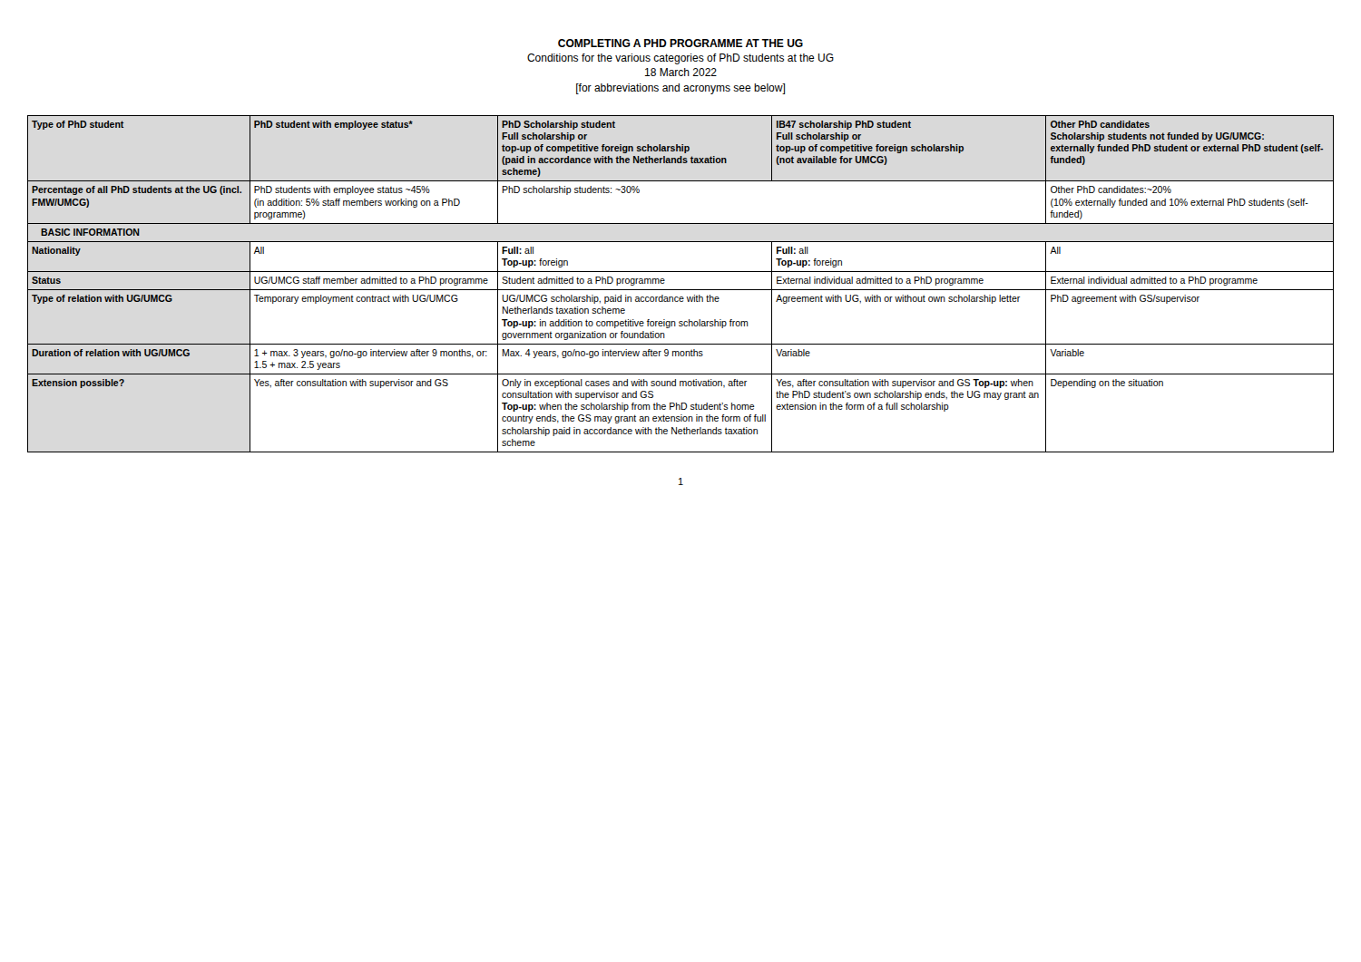COMPLETING A PHD PROGRAMME AT THE UG
Conditions for the various categories of PhD students at the UG
18 March 2022
[for abbreviations and acronyms see below]
| Type of PhD student | PhD student with employee status* | PhD Scholarship student Full scholarship or top-up of competitive foreign scholarship (paid in accordance with the Netherlands taxation scheme) | IB47 scholarship PhD student Full scholarship or top-up of competitive foreign scholarship (not available for UMCG) | Other PhD candidates Scholarship students not funded by UG/UMCG: externally funded PhD student or external PhD student (self-funded) |
| --- | --- | --- | --- | --- |
| Percentage of all PhD students at the UG (incl. FMW/UMCG) | PhD students with employee status ~45% (in addition: 5% staff members working on a PhD programme) | PhD scholarship students: ~30% | Other PhD candidates:~20% (10% externally funded and 10% external PhD students (self-funded) |
| BASIC INFORMATION |
| Nationality | All | Full: all Top-up: foreign | Full: all Top-up: foreign | All |
| Status | UG/UMCG staff member admitted to a PhD programme | Student admitted to a PhD programme | External individual admitted to a PhD programme | External individual admitted to a PhD programme |
| Type of relation with UG/UMCG | Temporary employment contract with UG/UMCG | UG/UMCG scholarship, paid in accordance with the Netherlands taxation scheme Top-up: in addition to competitive foreign scholarship from government organization or foundation | Agreement with UG, with or without own scholarship letter | PhD agreement with GS/supervisor |
| Duration of relation with UG/UMCG | 1 + max. 3 years, go/no-go interview after 9 months, or: 1.5 + max. 2.5 years | Max. 4 years, go/no-go interview after 9 months | Variable | Variable |
| Extension possible? | Yes, after consultation with supervisor and GS | Only in exceptional cases and with sound motivation, after consultation with supervisor and GS Top-up: when the scholarship from the PhD student’s home country ends, the GS may grant an extension in the form of full scholarship paid in accordance with the Netherlands taxation scheme | Yes, after consultation with supervisor and GS Top-up: when the PhD student’s own scholarship ends, the UG may grant an extension in the form of a full scholarship | Depending on the situation |
1